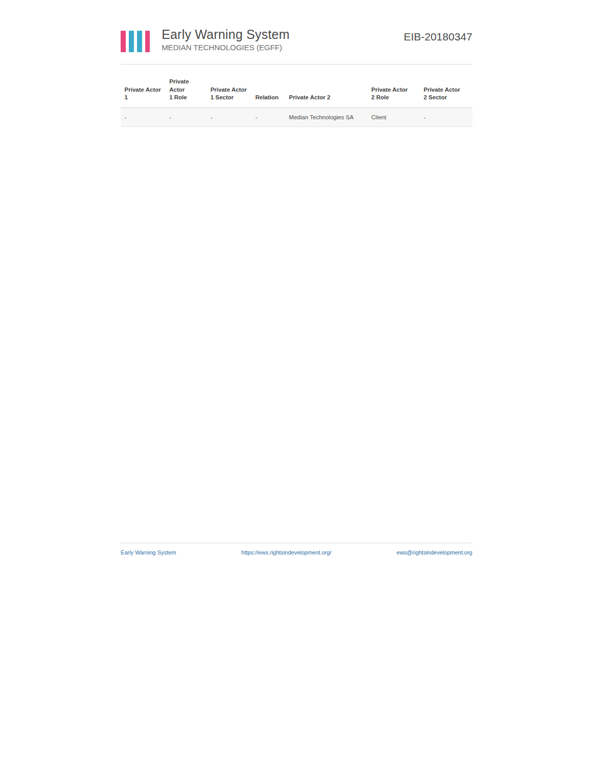Early Warning System
MEDIAN TECHNOLOGIES (EGFF)
EIB-20180347
| Private Actor 1 | Private Actor 1 Role | Private Actor 1 Sector | Relation | Private Actor 2 | Private Actor 2 Role | Private Actor 2 Sector |
| --- | --- | --- | --- | --- | --- | --- |
| - | - | - | - | Median Technologies SA | Client | - |
Early Warning System
https://ews.rightsindevelopment.org/
ews@rightsindevelopment.org